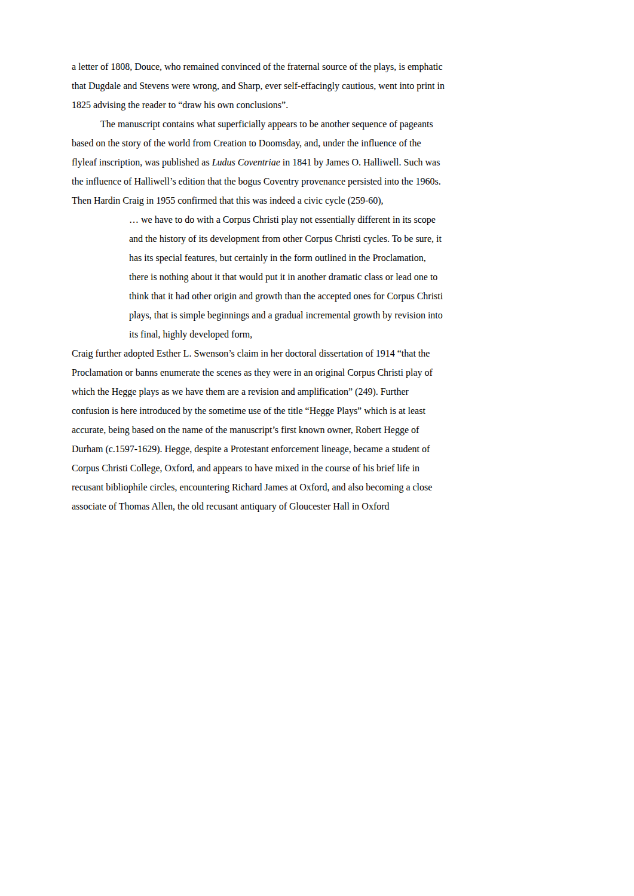a letter of 1808, Douce, who remained convinced of the fraternal source of the plays, is emphatic that Dugdale and Stevens were wrong, and Sharp, ever self-effacingly cautious, went into print in 1825 advising the reader to “draw his own conclusions”.
The manuscript contains what superficially appears to be another sequence of pageants based on the story of the world from Creation to Doomsday, and, under the influence of the flyleaf inscription, was published as Ludus Coventriae in 1841 by James O. Halliwell. Such was the influence of Halliwell’s edition that the bogus Coventry provenance persisted into the 1960s. Then Hardin Craig in 1955 confirmed that this was indeed a civic cycle (259-60),
… we have to do with a Corpus Christi play not essentially different in its scope and the history of its development from other Corpus Christi cycles. To be sure, it has its special features, but certainly in the form outlined in the Proclamation, there is nothing about it that would put it in another dramatic class or lead one to think that it had other origin and growth than the accepted ones for Corpus Christi plays, that is simple beginnings and a gradual incremental growth by revision into its final, highly developed form,
Craig further adopted Esther L. Swenson’s claim in her doctoral dissertation of 1914 “that the Proclamation or banns enumerate the scenes as they were in an original Corpus Christi play of which the Hegge plays as we have them are a revision and amplification” (249). Further confusion is here introduced by the sometime use of the title “Hegge Plays” which is at least accurate, being based on the name of the manuscript’s first known owner, Robert Hegge of Durham (c.1597-1629). Hegge, despite a Protestant enforcement lineage, became a student of Corpus Christi College, Oxford, and appears to have mixed in the course of his brief life in recusant bibliophile circles, encountering Richard James at Oxford, and also becoming a close associate of Thomas Allen, the old recusant antiquary of Gloucester Hall in Oxford